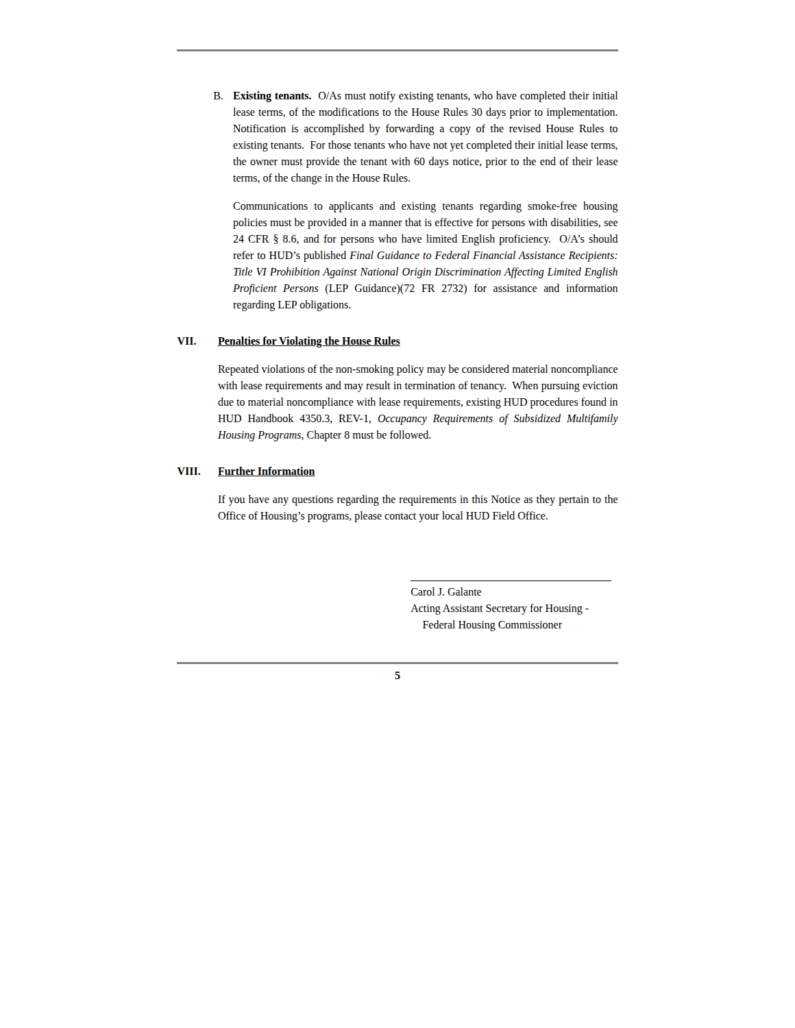B.
Existing tenants. O/As must notify existing tenants, who have completed their initial lease terms, of the modifications to the House Rules 30 days prior to implementation. Notification is accomplished by forwarding a copy of the revised House Rules to existing tenants. For those tenants who have not yet completed their initial lease terms, the owner must provide the tenant with 60 days notice, prior to the end of their lease terms, of the change in the House Rules.
Communications to applicants and existing tenants regarding smoke-free housing policies must be provided in a manner that is effective for persons with disabilities, see 24 CFR § 8.6, and for persons who have limited English proficiency. O/A’s should refer to HUD’s published Final Guidance to Federal Financial Assistance Recipients: Title VI Prohibition Against National Origin Discrimination Affecting Limited English Proficient Persons (LEP Guidance)(72 FR 2732) for assistance and information regarding LEP obligations.
VII.
Penalties for Violating the House Rules
Repeated violations of the non-smoking policy may be considered material noncompliance with lease requirements and may result in termination of tenancy. When pursuing eviction due to material noncompliance with lease requirements, existing HUD procedures found in HUD Handbook 4350.3, REV-1, Occupancy Requirements of Subsidized Multifamily Housing Programs, Chapter 8 must be followed.
VIII.
Further Information
If you have any questions regarding the requirements in this Notice as they pertain to the Office of Housing’s programs, please contact your local HUD Field Office.
Carol J. Galante
Acting Assistant Secretary for Housing -
Federal Housing Commissioner
5